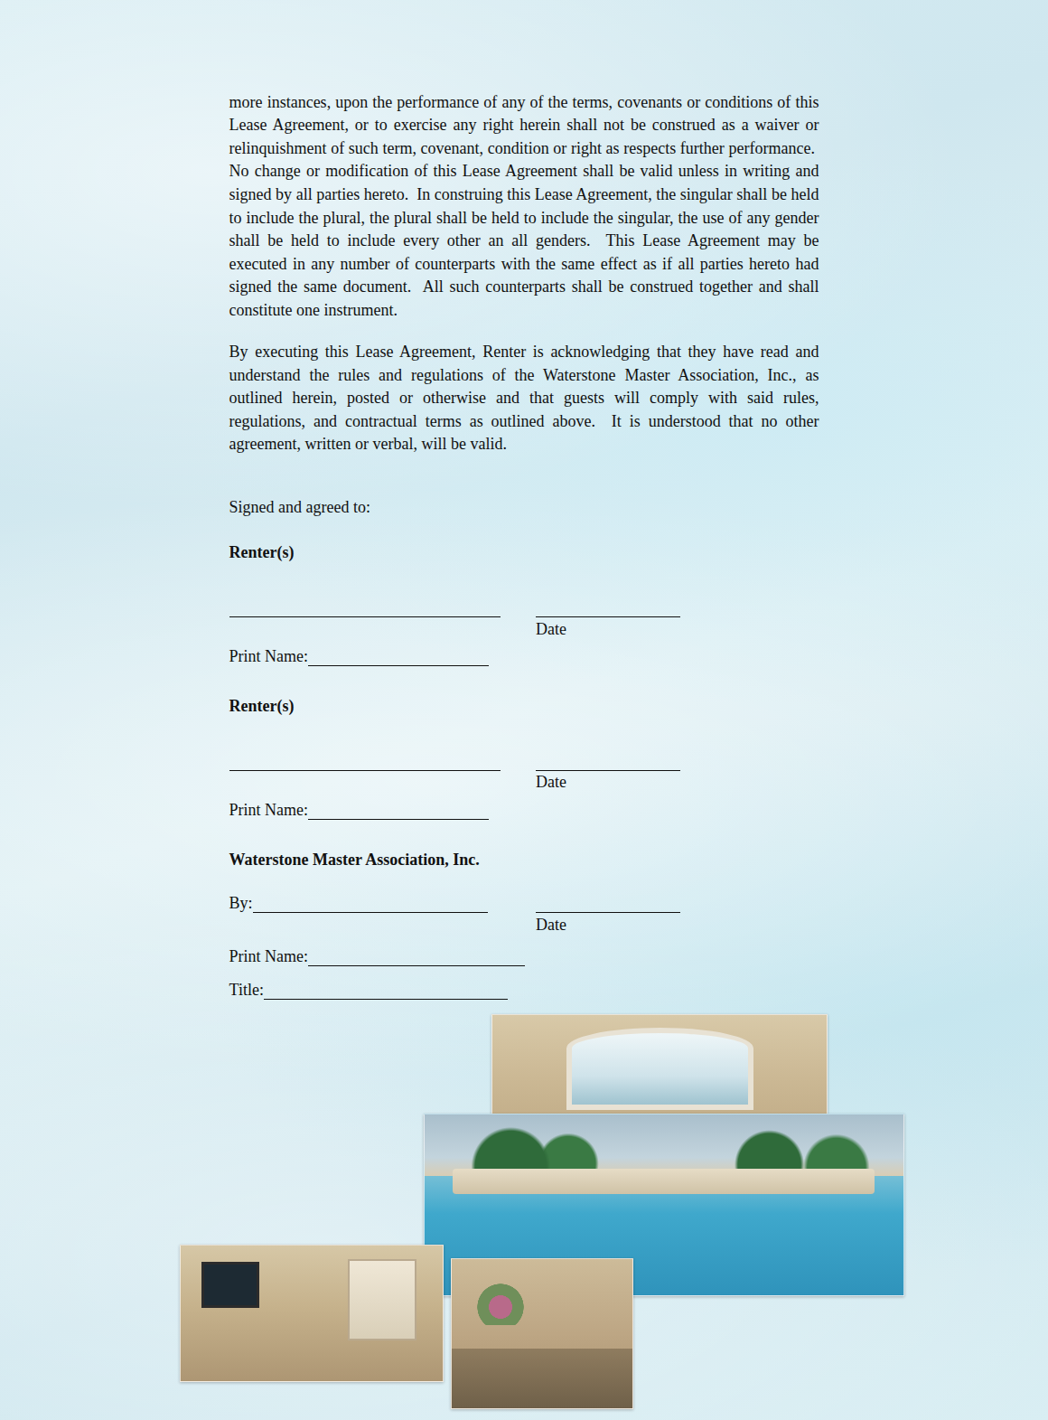more instances, upon the performance of any of the terms, covenants or conditions of this Lease Agreement, or to exercise any right herein shall not be construed as a waiver or relinquishment of such term, covenant, condition or right as respects further performance. No change or modification of this Lease Agreement shall be valid unless in writing and signed by all parties hereto. In construing this Lease Agreement, the singular shall be held to include the plural, the plural shall be held to include the singular, the use of any gender shall be held to include every other an all genders. This Lease Agreement may be executed in any number of counterparts with the same effect as if all parties hereto had signed the same document. All such counterparts shall be construed together and shall constitute one instrument.
By executing this Lease Agreement, Renter is acknowledging that they have read and understand the rules and regulations of the Waterstone Master Association, Inc., as outlined herein, posted or otherwise and that guests will comply with said rules, regulations, and contractual terms as outlined above. It is understood that no other agreement, written or verbal, will be valid.
Signed and agreed to:
Renter(s)
Date
Print Name:
Renter(s)
Date
Print Name:
Waterstone Master Association, Inc.
By:
Date
Print Name:
Title: